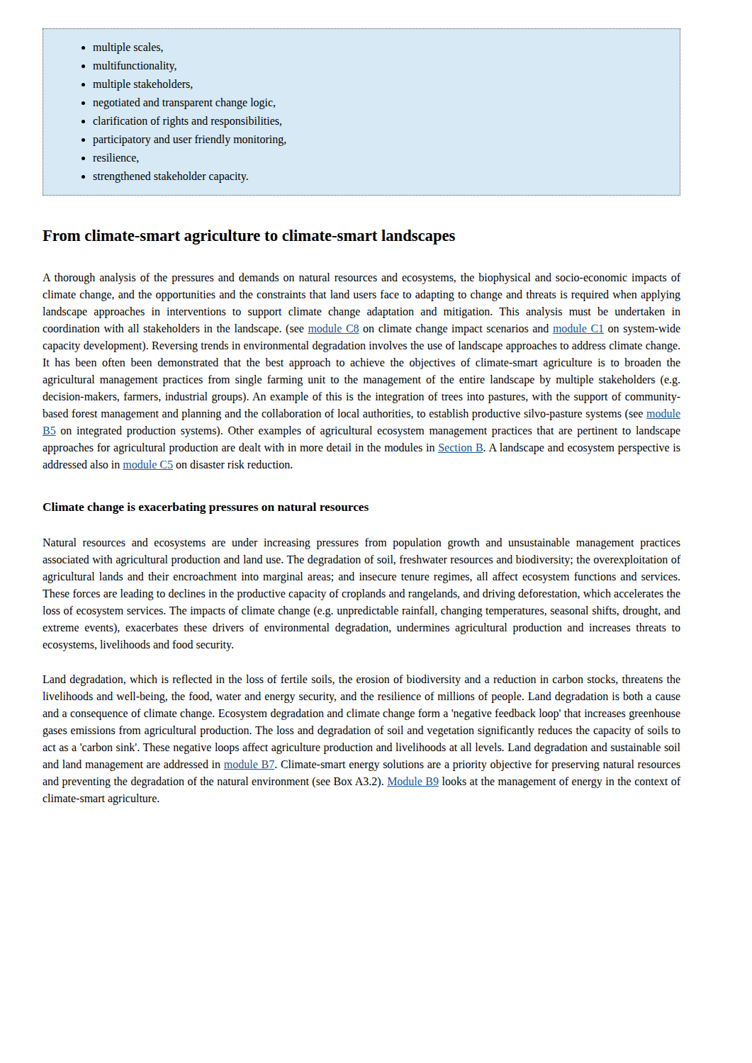multiple scales,
multifunctionality,
multiple stakeholders,
negotiated and transparent change logic,
clarification of rights and responsibilities,
participatory and user friendly monitoring,
resilience,
strengthened stakeholder capacity.
From climate-smart agriculture to climate-smart landscapes
A thorough analysis of the pressures and demands on natural resources and ecosystems, the biophysical and socio-economic impacts of climate change, and the opportunities and the constraints that land users face to adapting to change and threats is required when applying landscape approaches in interventions to support climate change adaptation and mitigation. This analysis must be undertaken in coordination with all stakeholders in the landscape. (see module C8 on climate change impact scenarios and module C1 on system-wide capacity development). Reversing trends in environmental degradation involves the use of landscape approaches to address climate change. It has been often been demonstrated that the best approach to achieve the objectives of climate-smart agriculture is to broaden the agricultural management practices from single farming unit to the management of the entire landscape by multiple stakeholders (e.g. decision-makers, farmers, industrial groups). An example of this is the integration of trees into pastures, with the support of community-based forest management and planning and the collaboration of local authorities, to establish productive silvo-pasture systems (see module B5 on integrated production systems). Other examples of agricultural ecosystem management practices that are pertinent to landscape approaches for agricultural production are dealt with in more detail in the modules in Section B. A landscape and ecosystem perspective is addressed also in module C5 on disaster risk reduction.
Climate change is exacerbating pressures on natural resources
Natural resources and ecosystems are under increasing pressures from population growth and unsustainable management practices associated with agricultural production and land use. The degradation of soil, freshwater resources and biodiversity; the overexploitation of agricultural lands and their encroachment into marginal areas; and insecure tenure regimes, all affect ecosystem functions and services. These forces are leading to declines in the productive capacity of croplands and rangelands, and driving deforestation, which accelerates the loss of ecosystem services. The impacts of climate change (e.g. unpredictable rainfall, changing temperatures, seasonal shifts, drought, and extreme events), exacerbates these drivers of environmental degradation, undermines agricultural production and increases threats to ecosystems, livelihoods and food security.
Land degradation, which is reflected in the loss of fertile soils, the erosion of biodiversity and a reduction in carbon stocks, threatens the livelihoods and well-being, the food, water and energy security, and the resilience of millions of people. Land degradation is both a cause and a consequence of climate change. Ecosystem degradation and climate change form a 'negative feedback loop' that increases greenhouse gases emissions from agricultural production. The loss and degradation of soil and vegetation significantly reduces the capacity of soils to act as a 'carbon sink'. These negative loops affect agriculture production and livelihoods at all levels. Land degradation and sustainable soil and land management are addressed in module B7. Climate-smart energy solutions are a priority objective for preserving natural resources and preventing the degradation of the natural environment (see Box A3.2). Module B9 looks at the management of energy in the context of climate-smart agriculture.